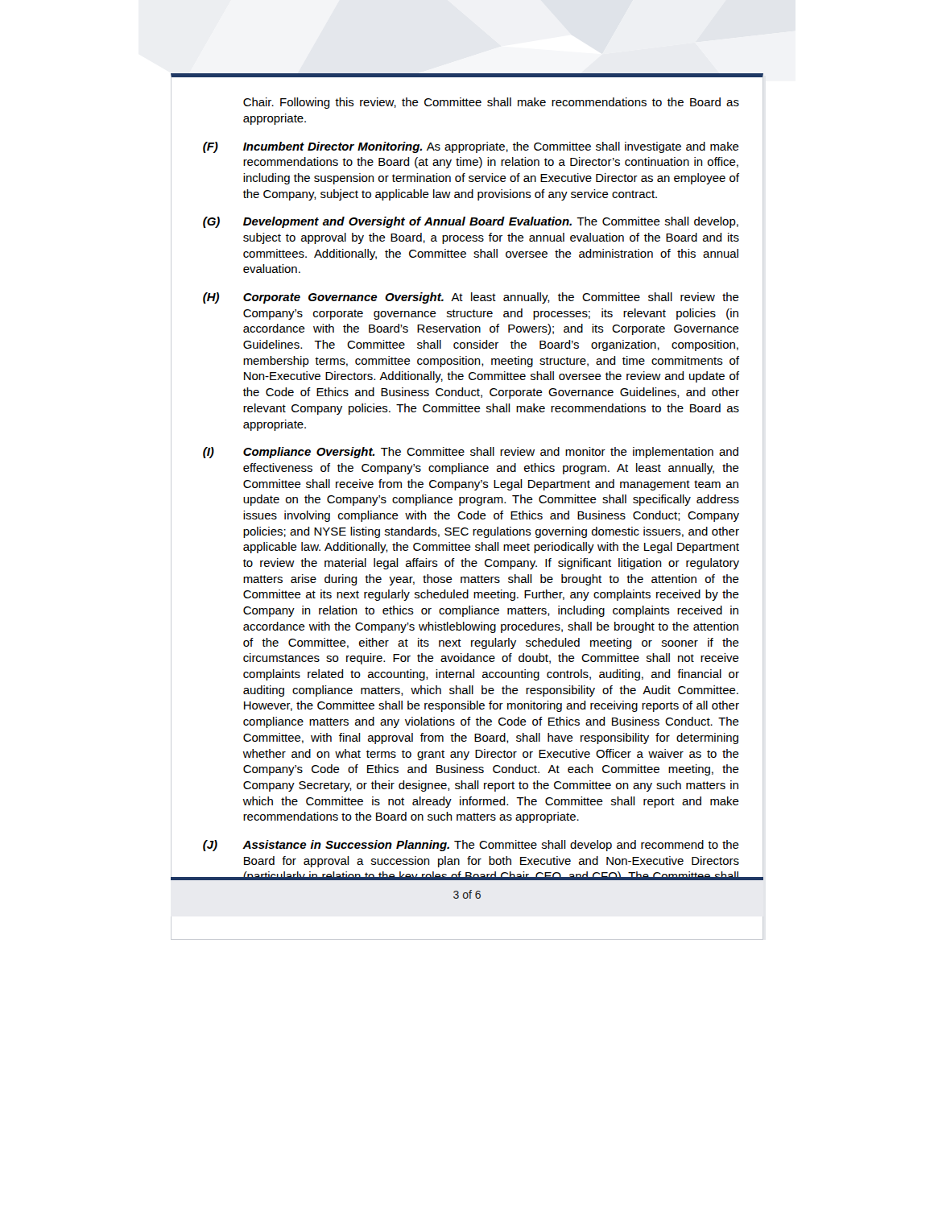Chair. Following this review, the Committee shall make recommendations to the Board as appropriate.
(F) Incumbent Director Monitoring. As appropriate, the Committee shall investigate and make recommendations to the Board (at any time) in relation to a Director’s continuation in office, including the suspension or termination of service of an Executive Director as an employee of the Company, subject to applicable law and provisions of any service contract.
(G) Development and Oversight of Annual Board Evaluation. The Committee shall develop, subject to approval by the Board, a process for the annual evaluation of the Board and its committees. Additionally, the Committee shall oversee the administration of this annual evaluation.
(H) Corporate Governance Oversight. At least annually, the Committee shall review the Company’s corporate governance structure and processes; its relevant policies (in accordance with the Board’s Reservation of Powers); and its Corporate Governance Guidelines. The Committee shall consider the Board’s organization, composition, membership terms, committee composition, meeting structure, and time commitments of Non-Executive Directors. Additionally, the Committee shall oversee the review and update of the Code of Ethics and Business Conduct, Corporate Governance Guidelines, and other relevant Company policies. The Committee shall make recommendations to the Board as appropriate.
(I) Compliance Oversight. The Committee shall review and monitor the implementation and effectiveness of the Company’s compliance and ethics program. At least annually, the Committee shall receive from the Company’s Legal Department and management team an update on the Company’s compliance program. The Committee shall specifically address issues involving compliance with the Code of Ethics and Business Conduct; Company policies; and NYSE listing standards, SEC regulations governing domestic issuers, and other applicable law. Additionally, the Committee shall meet periodically with the Legal Department to review the material legal affairs of the Company. If significant litigation or regulatory matters arise during the year, those matters shall be brought to the attention of the Committee at its next regularly scheduled meeting. Further, any complaints received by the Company in relation to ethics or compliance matters, including complaints received in accordance with the Company’s whistleblowing procedures, shall be brought to the attention of the Committee, either at its next regularly scheduled meeting or sooner if the circumstances so require. For the avoidance of doubt, the Committee shall not receive complaints related to accounting, internal accounting controls, auditing, and financial or auditing compliance matters, which shall be the responsibility of the Audit Committee. However, the Committee shall be responsible for monitoring and receiving reports of all other compliance matters and any violations of the Code of Ethics and Business Conduct. The Committee, with final approval from the Board, shall have responsibility for determining whether and on what terms to grant any Director or Executive Officer a waiver as to the Company’s Code of Ethics and Business Conduct. At each Committee meeting, the Company Secretary, or their designee, shall report to the Committee on any such matters in which the Committee is not already informed. The Committee shall report and make recommendations to the Board on such matters as appropriate.
(J) Assistance in Succession Planning. The Committee shall develop and recommend to the Board for approval a succession plan for both Executive and Non-Executive Directors (particularly in relation to the key roles of Board Chair, CEO, and CFO). The Committee shall review the succession plan periodically with the CEO and recommend to the Board any changes and any candidates for
3 of 6